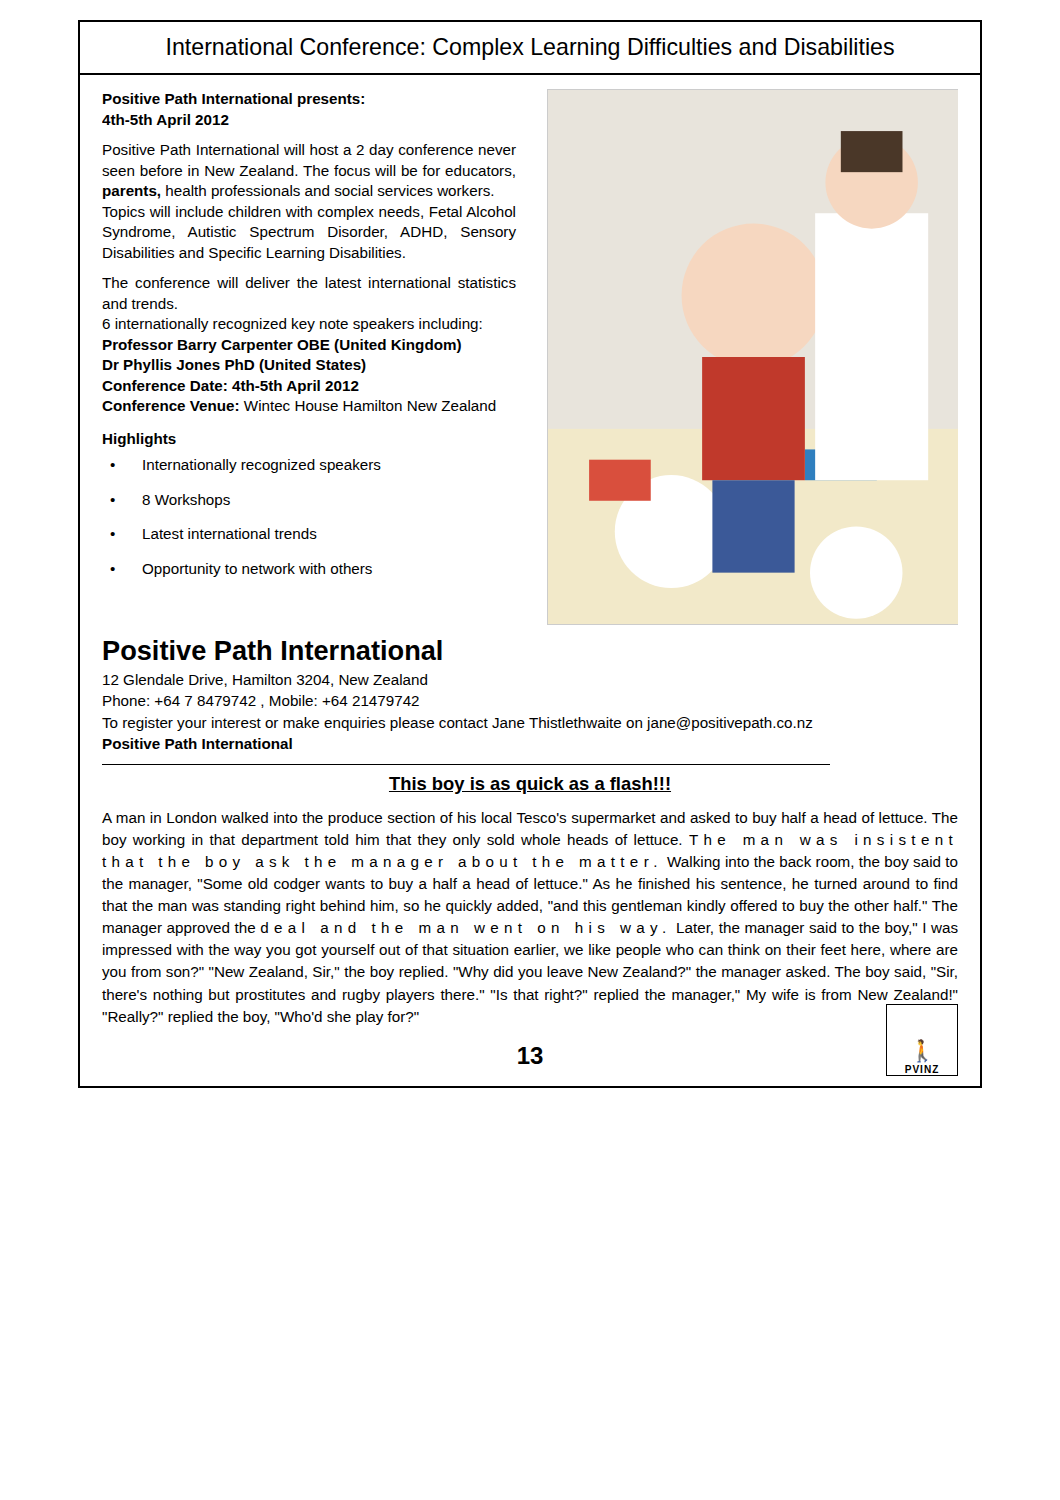International Conference: Complex Learning Difficulties and Disabilities
Positive Path International presents:
4th-5th April 2012
Positive Path International will host a 2 day conference never seen before in New Zealand. The focus will be for educators, parents, health professionals and social services workers.
Topics will include children with complex needs, Fetal Alcohol Syndrome, Autistic Spectrum Disorder, ADHD, Sensory Disabilities and Specific Learning Disabilities.
The conference will deliver the latest international statistics and trends.
6 internationally recognized key note speakers including:
Professor Barry Carpenter OBE (United Kingdom)
Dr Phyllis Jones PhD (United States)
Conference Date: 4th-5th April 2012
Conference Venue: Wintec House Hamilton New Zealand
Highlights
Internationally recognized speakers
8 Workshops
Latest international trends
Opportunity to network with others
Positive Path International
12 Glendale Drive, Hamilton 3204, New Zealand
Phone: +64 7 8479742 , Mobile: +64 21479742
To register your interest or make enquiries please contact Jane Thistlethwaite on jane@positivepath.co.nz
Positive Path International
This boy is as quick as a flash!!!
A man in London walked into the produce section of his local Tesco's supermarket and asked to buy half a head of lettuce. The boy working in that department told him that they only sold whole heads of lettuce. The man was insistent that the boy ask the manager about the matter. Walking into the back room, the boy said to the manager, "Some old codger wants to buy a half a head of lettuce." As he finished his sentence, he turned around to find that the man was standing right behind him, so he quickly added, "and this gentleman kindly offered to buy the other half." The manager approved the deal and the man went on his way. Later, the manager said to the boy," I was impressed with the way you got yourself out of that situation earlier, we like people who can think on their feet here, where are you from son?" "New Zealand, Sir," the boy replied. "Why did you leave New Zealand?" the manager asked. The boy said, "Sir, there's nothing but prostitutes and rugby players there." "Is that right?" replied the manager," My wife is from New Zealand!" "Really?" replied the boy, "Who'd she play for?"
13
🚶 PVINZ